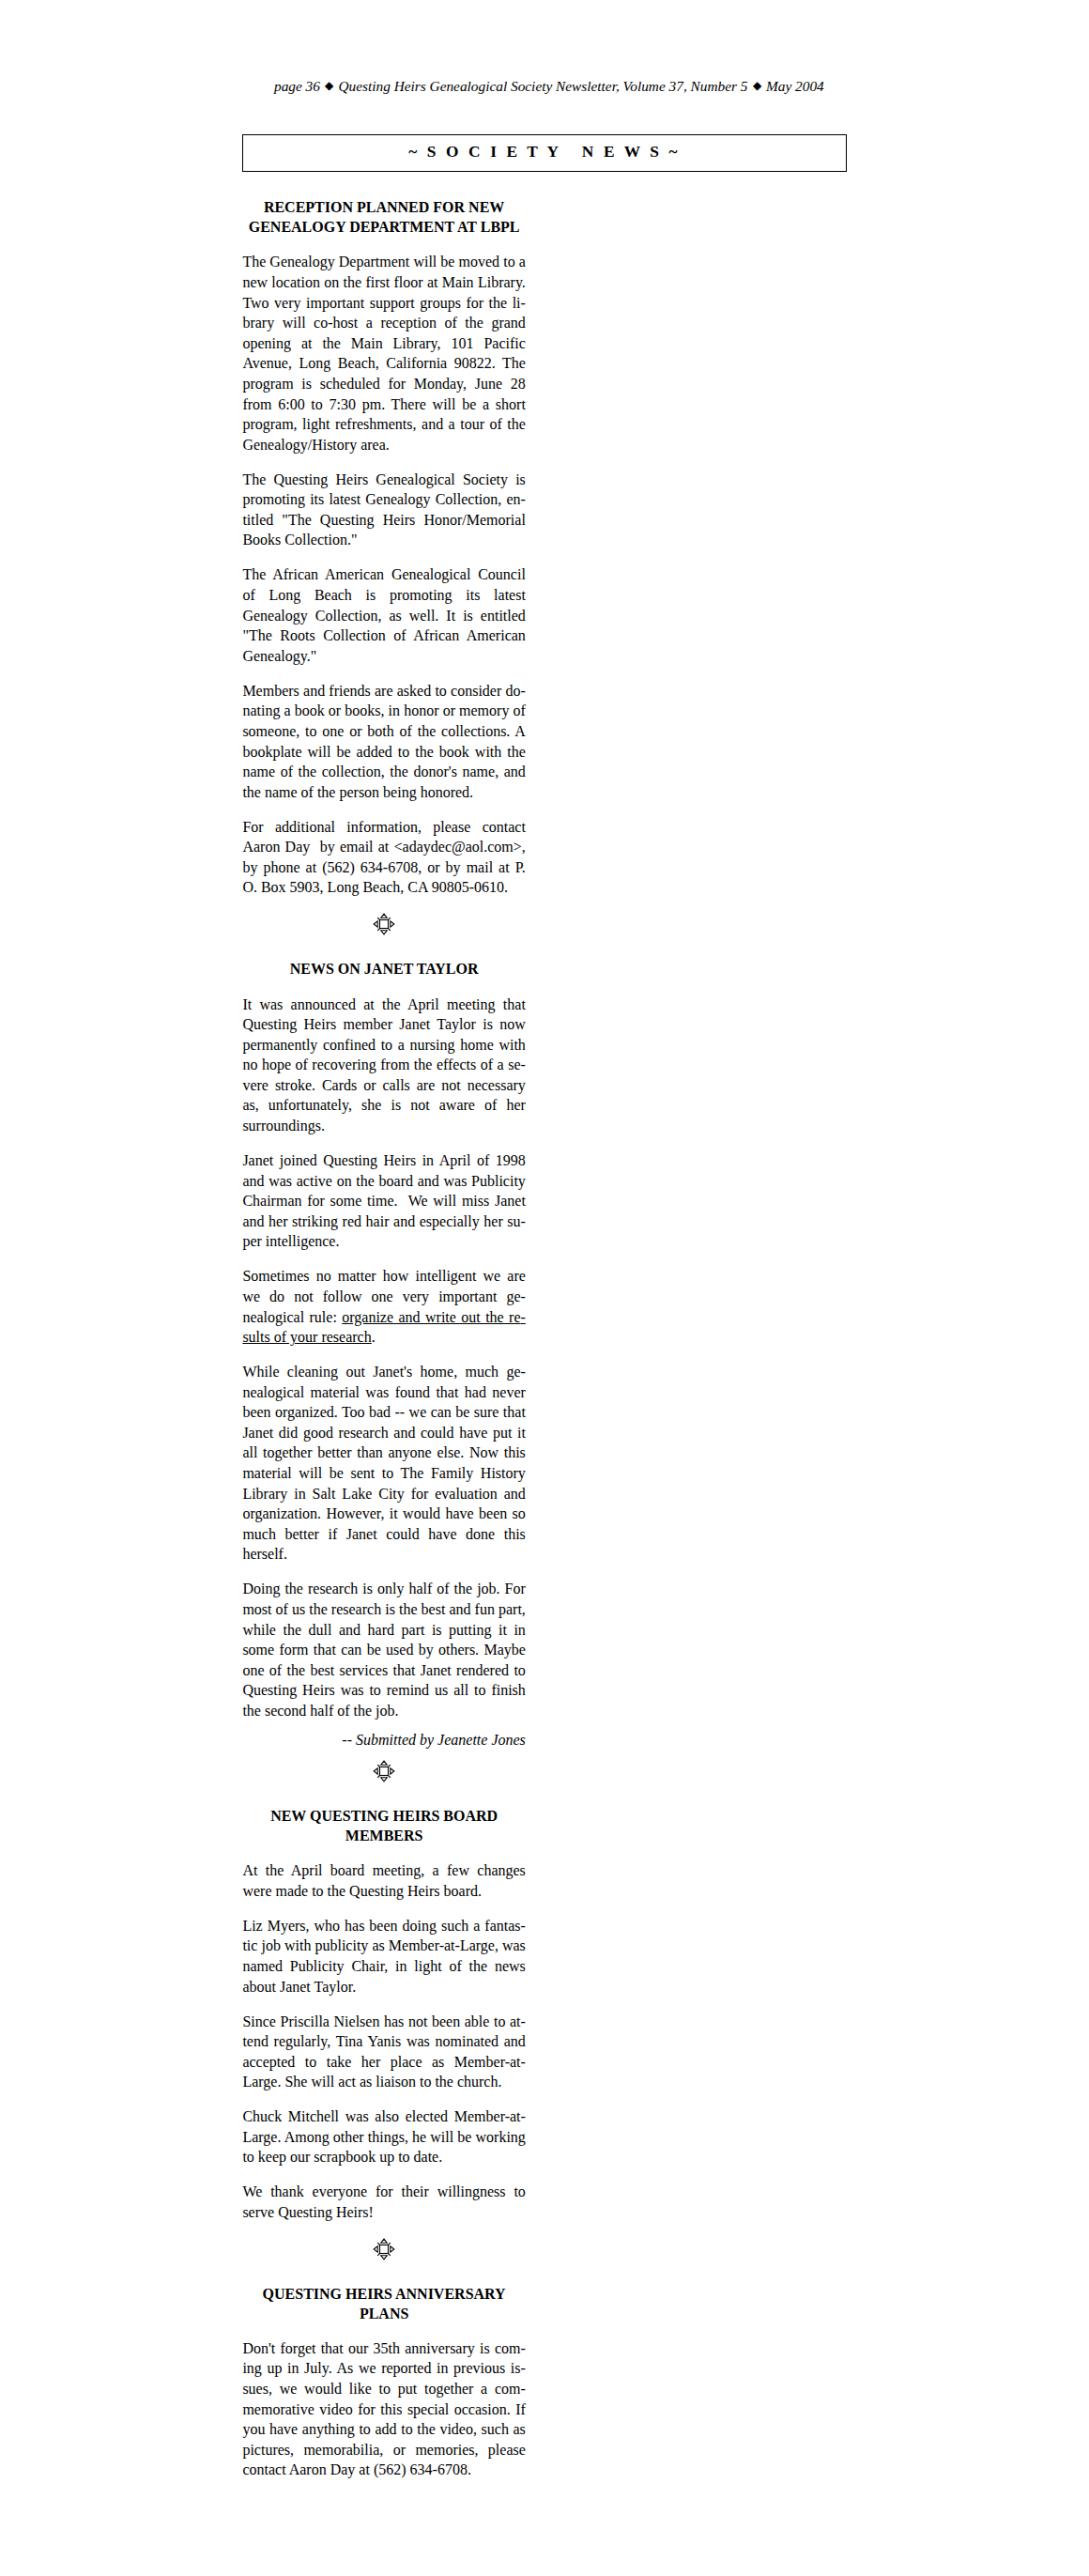page 36 ◆ Questing Heirs Genealogical Society Newsletter, Volume 37, Number 5 ◆ May 2004
~ S O C I E T Y N E W S ~
Reception Planned for New
Genealogy Department at LBPL
The Genealogy Department will be moved to a new location on the first floor at Main Library. Two very important support groups for the library will co-host a reception of the grand opening at the Main Library, 101 Pacific Avenue, Long Beach, California 90822. The program is scheduled for Monday, June 28 from 6:00 to 7:30 pm. There will be a short program, light refreshments, and a tour of the Genealogy/History area.
The Questing Heirs Genealogical Society is promoting its latest Genealogy Collection, entitled "The Questing Heirs Honor/Memorial Books Collection."
The African American Genealogical Council of Long Beach is promoting its latest Genealogy Collection, as well. It is entitled "The Roots Collection of African American Genealogy."
Members and friends are asked to consider donating a book or books, in honor or memory of someone, to one or both of the collections. A bookplate will be added to the book with the name of the collection, the donor's name, and the name of the person being honored.
For additional information, please contact Aaron Day by email at <adaydec@aol.com>, by phone at (562) 634-6708, or by mail at P. O. Box 5903, Long Beach, CA 90805-0610.
News on Janet Taylor
It was announced at the April meeting that Questing Heirs member Janet Taylor is now permanently confined to a nursing home with no hope of recovering from the effects of a severe stroke. Cards or calls are not necessary as, unfortunately, she is not aware of her surroundings.
Janet joined Questing Heirs in April of 1998 and was active on the board and was Publicity Chairman for some time. We will miss Janet and her striking red hair and especially her super intelligence.
Sometimes no matter how intelligent we are we do not follow one very important genealogical rule: organize and write out the results of your research.
While cleaning out Janet's home, much genealogical material was found that had never been organized. Too bad -- we can be sure that Janet did good research and could have put it all together better than anyone else. Now this material will be sent to The Family History Library in Salt Lake City for evaluation and organization. However, it would have been so much better if Janet could have done this herself.
Doing the research is only half of the job. For most of us the research is the best and fun part, while the dull and hard part is putting it in some form that can be used by others. Maybe one of the best services that Janet rendered to Questing Heirs was to remind us all to finish the second half of the job.
-- Submitted by Jeanette Jones
New Questing Heirs Board Members
At the April board meeting, a few changes were made to the Questing Heirs board.
Liz Myers, who has been doing such a fantastic job with publicity as Member-at-Large, was named Publicity Chair, in light of the news about Janet Taylor.
Since Priscilla Nielsen has not been able to attend regularly, Tina Yanis was nominated and accepted to take her place as Member-at-Large. She will act as liaison to the church.
Chuck Mitchell was also elected Member-at-Large. Among other things, he will be working to keep our scrapbook up to date.
We thank everyone for their willingness to serve Questing Heirs!
Questing Heirs Anniversary Plans
Don't forget that our 35th anniversary is coming up in July. As we reported in previous issues, we would like to put together a commemorative video for this special occasion. If you have anything to add to the video, such as pictures, memorabilia, or memories, please contact Aaron Day at (562) 634-6708.